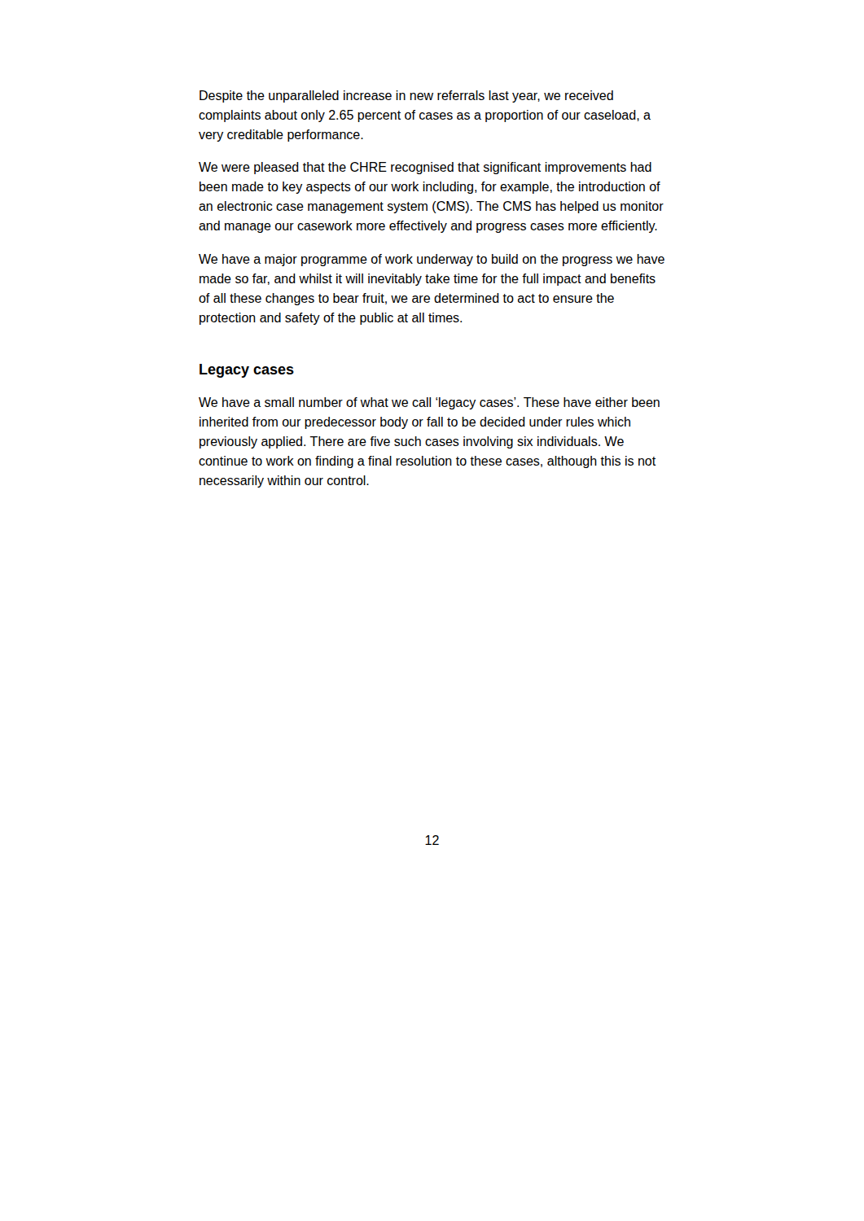Despite the unparalleled increase in new referrals last year, we received complaints about only 2.65 percent of cases as a proportion of our caseload, a very creditable performance.
We were pleased that the CHRE recognised that significant improvements had been made to key aspects of our work including, for example, the introduction of an electronic case management system (CMS). The CMS has helped us monitor and manage our casework more effectively and progress cases more efficiently.
We have a major programme of work underway to build on the progress we have made so far, and whilst it will inevitably take time for the full impact and benefits of all these changes to bear fruit, we are determined to act to ensure the protection and safety of the public at all times.
Legacy cases
We have a small number of what we call ‘legacy cases’. These have either been inherited from our predecessor body or fall to be decided under rules which previously applied. There are five such cases involving six individuals. We continue to work on finding a final resolution to these cases, although this is not necessarily within our control.
12